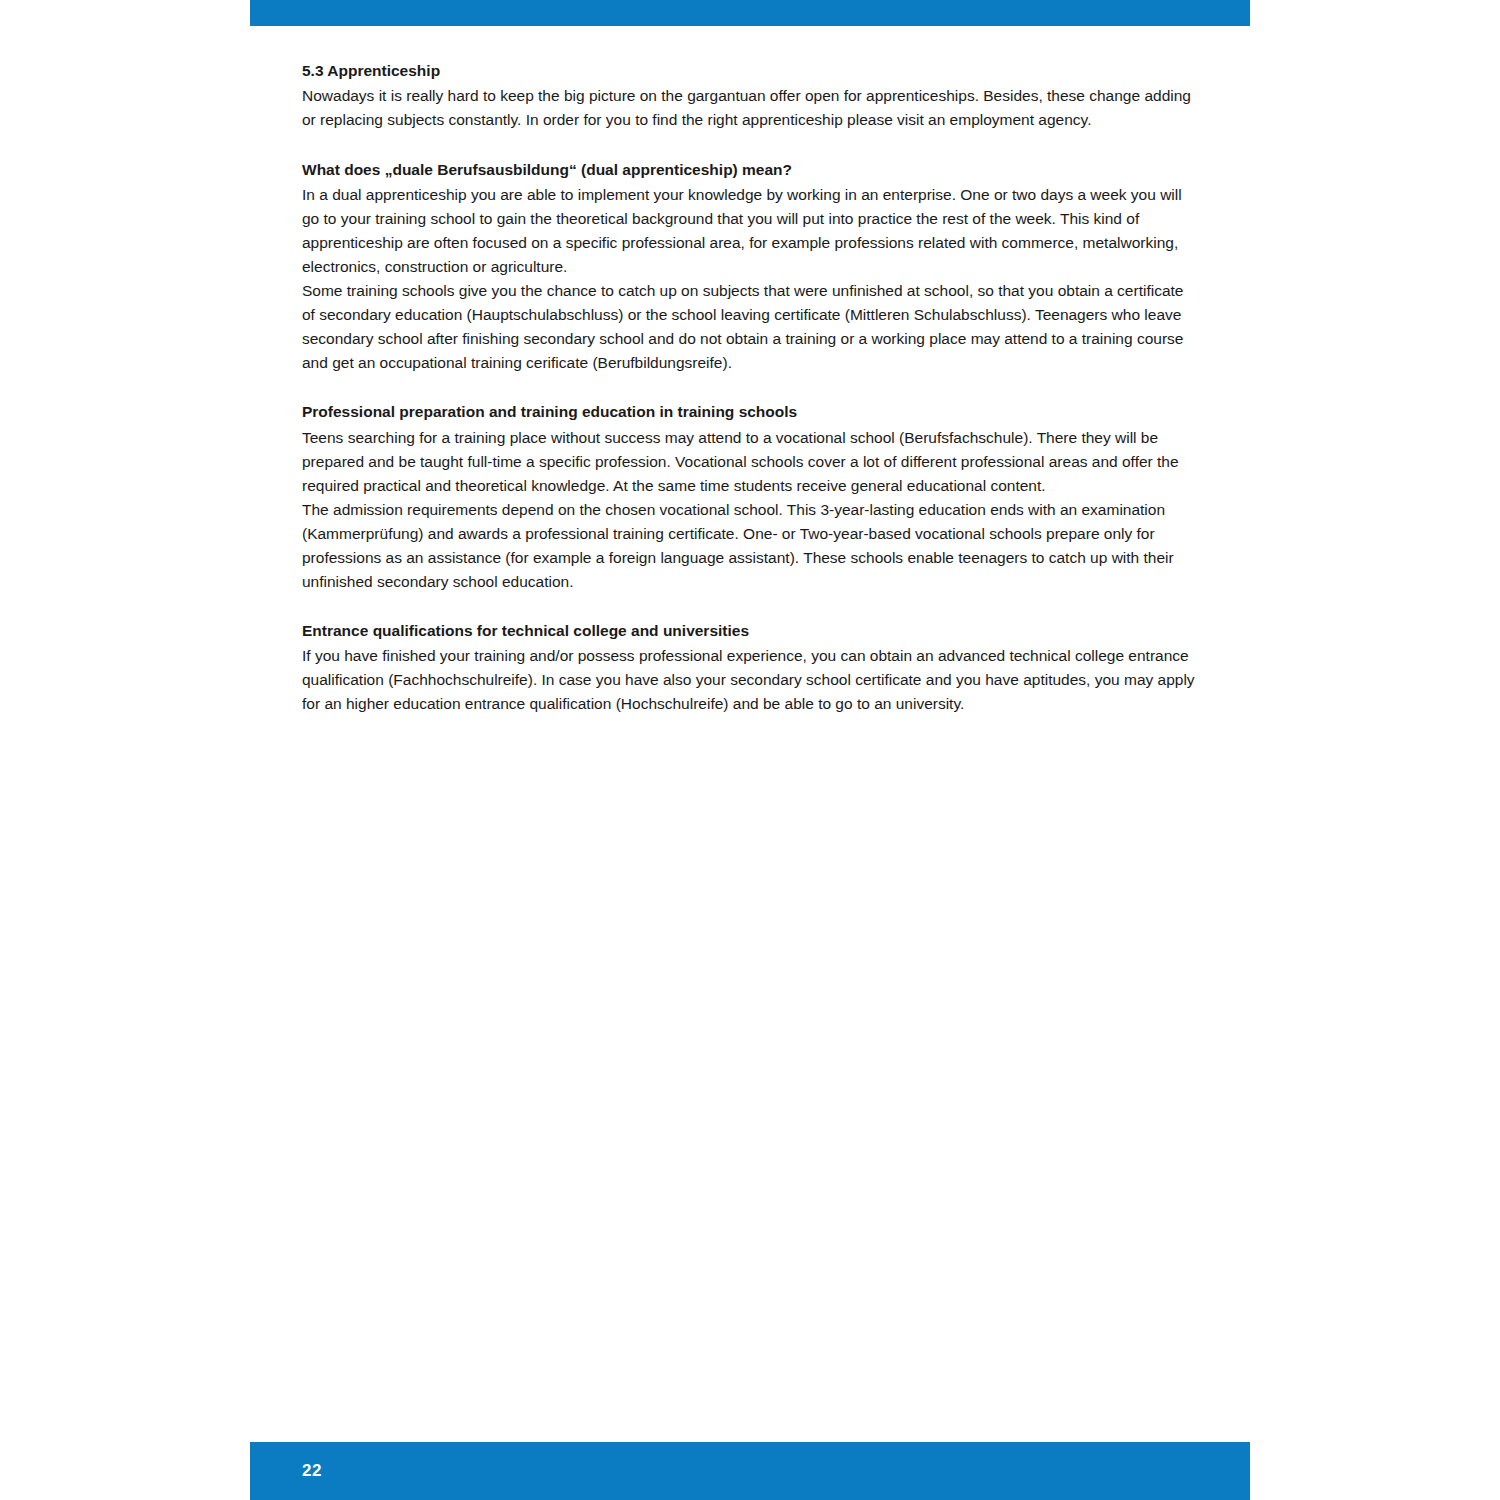5.3 Apprenticeship
Nowadays it is really hard to keep the big picture on the gargantuan offer open for apprenticeships. Besides, these change adding or replacing subjects constantly. In order for you to find the right apprenticeship please visit an employment agency.
What does „duale Berufsausbildung“ (dual apprenticeship) mean?
In a dual apprenticeship you are able to implement your knowledge by working in an enterprise. One or two days a week you will go to your training school to gain the theoretical background that you will put into practice the rest of the week. This kind of apprenticeship are often focused on a specific professional area, for example professions related with commerce, metalworking, electronics, construction or agriculture.
Some training schools give you the chance to catch up on subjects that were unfinished at school, so that you obtain a certificate of secondary education (Hauptschulabschluss) or the school leaving certificate (Mittleren Schulabschluss). Teenagers who leave secondary school after finishing secondary school and do not obtain a training or a working place may attend to a training course and get an occupational training cerificate (Berufbildungsreife).
Professional preparation and training education in training schools
Teens searching for a training place without success may attend to a vocational school (Berufsfachschule). There they will be prepared and be taught full-time a specific profession. Vocational schools cover a lot of different professional areas and offer the required practical and theoretical knowledge. At the same time students receive general educational content.
The admission requirements depend on the chosen vocational school. This 3-year-lasting education ends with an examination (Kammerprüfung) and awards a professional training certificate. One- or Two-year-based vocational schools prepare only for professions as an assistance (for example a foreign language assistant). These schools enable teenagers to catch up with their unfinished secondary school education.
Entrance qualifications for technical college and universities
If you have finished your training and/or possess professional experience, you can obtain an advanced technical college entrance qualification (Fachhochschulreife). In case you have also your secondary school certificate and you have aptitudes, you may apply for an higher education entrance qualification (Hochschulreife) and be able to go to an university.
22